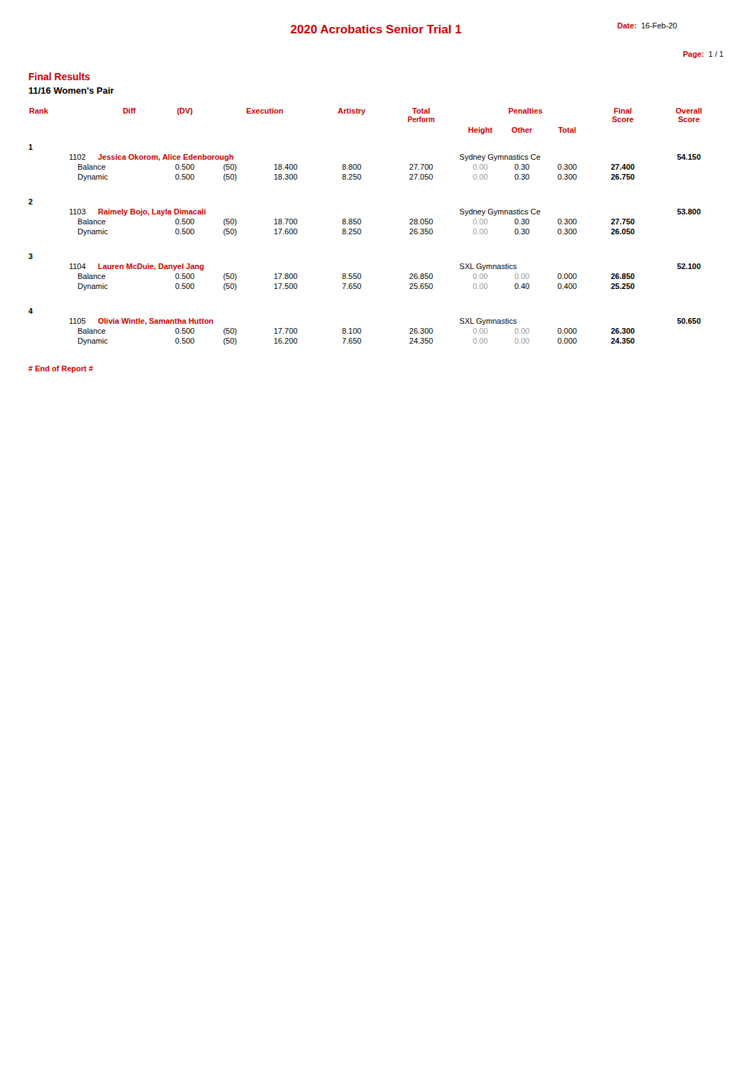2020 Acrobatics Senior Trial 1
Date: 16-Feb-20
Page: 1 / 1
Final Results
11/16 Women's Pair
| Rank | Diff | (DV) | Execution | Artistry | Total Perform | Penalties | Final Score | Overall Score |
| --- | --- | --- | --- | --- | --- | --- | --- | --- |
| | Height | Other | Total | |
| 1 | |
| | 1102 | Jessica Okorom, Alice Edenborough | | Sydney Gymnastics Ce | | 54.150 |
| | Balance | 0.500 | (50) | 18.400 | 8.800 | 27.700 | 0.00 | 0.30 | 0.300 | 27.400 | |
| | Dynamic | 0.500 | (50) | 18.300 | 8.250 | 27.050 | 0.00 | 0.30 | 0.300 | 26.750 | |
| 2 | |
| | 1103 | Raimely Bojo, Layla Dimacali | | Sydney Gymnastics Ce | | 53.800 |
| | Balance | 0.500 | (50) | 18.700 | 8.850 | 28.050 | 0.00 | 0.30 | 0.300 | 27.750 | |
| | Dynamic | 0.500 | (50) | 17.600 | 8.250 | 26.350 | 0.00 | 0.30 | 0.300 | 26.050 | |
| 3 | |
| | 1104 | Lauren McDuie, Danyel Jang | | SXL Gymnastics | | 52.100 |
| | Balance | 0.500 | (50) | 17.800 | 8.550 | 26.850 | 0.00 | 0.00 | 0.000 | 26.850 | |
| | Dynamic | 0.500 | (50) | 17.500 | 7.650 | 25.650 | 0.00 | 0.40 | 0.400 | 25.250 | |
| 4 | |
| | 1105 | Olivia Wintle, Samantha Hutton | | SXL Gymnastics | | 50.650 |
| | Balance | 0.500 | (50) | 17.700 | 8.100 | 26.300 | 0.00 | 0.00 | 0.000 | 26.300 | |
| | Dynamic | 0.500 | (50) | 16.200 | 7.650 | 24.350 | 0.00 | 0.00 | 0.000 | 24.350 | |
# End of Report #